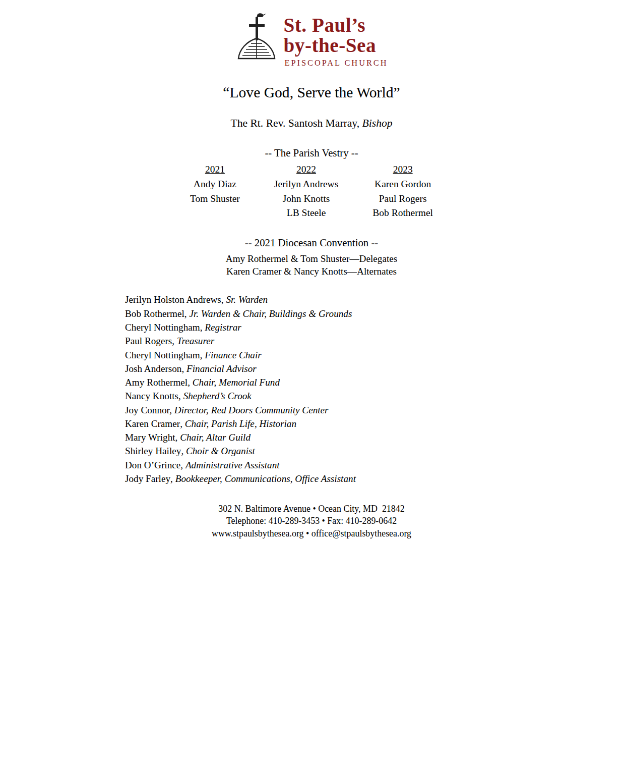St. Paul’s
by-the-Sea
EPISCOPAL CHURCH
“Love God, Serve the World”
The Rt. Rev. Santosh Marray, Bishop
-- The Parish Vestry --
| 2021 | 2022 | 2023 |
| --- | --- | --- |
| Andy Diaz | Jerilyn Andrews | Karen Gordon |
| Tom Shuster | John Knotts | Paul Rogers |
| | LB Steele | Bob Rothermel |
-- 2021 Diocesan Convention --
Amy Rothermel & Tom Shuster—Delegates
Karen Cramer & Nancy Knotts—Alternates
Jerilyn Holston Andrews, Sr. Warden
Bob Rothermel, Jr. Warden & Chair, Buildings & Grounds
Cheryl Nottingham, Registrar
Paul Rogers, Treasurer
Cheryl Nottingham, Finance Chair
Josh Anderson, Financial Advisor
Amy Rothermel, Chair, Memorial Fund
Nancy Knotts, Shepherd’s Crook
Joy Connor, Director, Red Doors Community Center
Karen Cramer, Chair, Parish Life, Historian
Mary Wright, Chair, Altar Guild
Shirley Hailey, Choir & Organist
Don O’Grince, Administrative Assistant
Jody Farley, Bookkeeper, Communications, Office Assistant
302 N. Baltimore Avenue • Ocean City, MD 21842
Telephone: 410-289-3453 • Fax: 410-289-0642
www.stpaulsbythesea.org • office@stpaulsbythesea.org